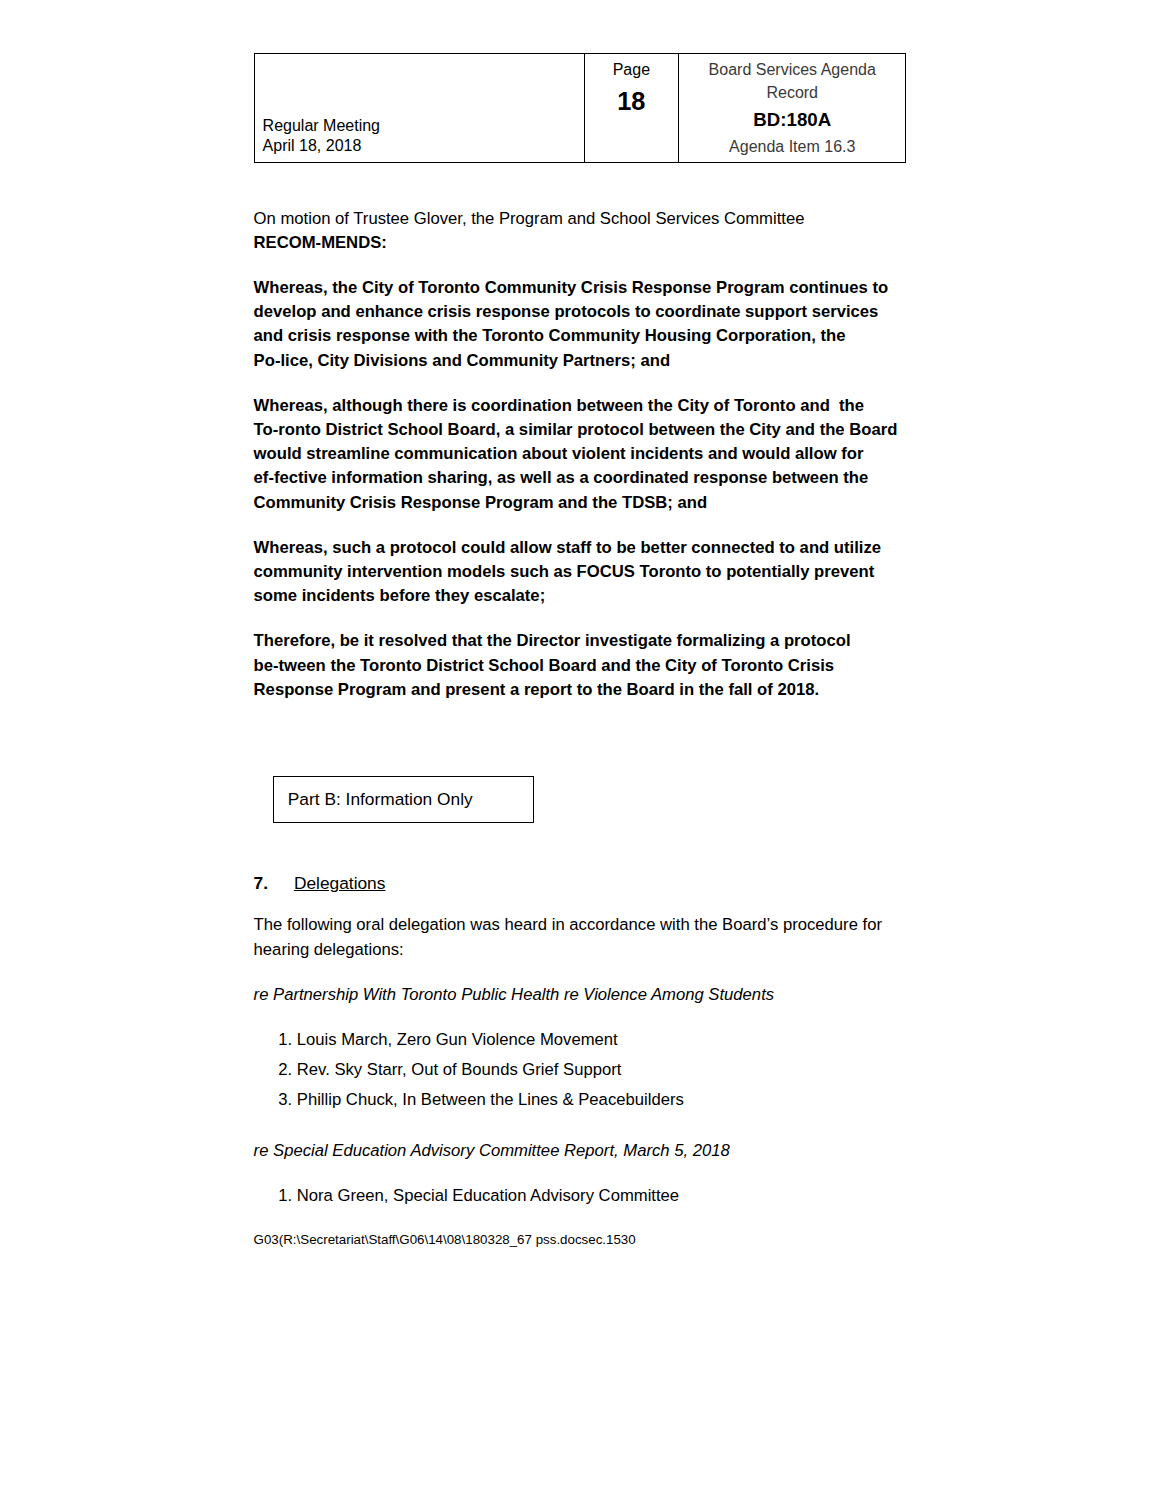| Regular Meeting April 18, 2018 | Page 18 | Board Services Agenda Record BD:180A Agenda Item 16.3 |
On motion of Trustee Glover, the Program and School Services Committee RECOM‑MENDS:
Whereas, the City of Toronto Community Crisis Response Program continues to develop and enhance crisis response protocols to coordinate support services and crisis response with the Toronto Community Housing Corporation, the Po‑lice, City Divisions and Community Partners; and
Whereas, although there is coordination between the City of Toronto and the To‑ronto District School Board, a similar protocol between the City and the Board would streamline communication about violent incidents and would allow for ef‑fective information sharing, as well as a coordinated response between the Community Crisis Response Program and the TDSB; and
Whereas, such a protocol could allow staff to be better connected to and utilize community intervention models such as FOCUS Toronto to potentially prevent some incidents before they escalate;
Therefore, be it resolved that the Director investigate formalizing a protocol be‑tween the Toronto District School Board and the City of Toronto Crisis Response Program and present a report to the Board in the fall of 2018.
Part B: Information Only
7. Delegations
The following oral delegation was heard in accordance with the Board’s procedure for hearing delegations:
re Partnership With Toronto Public Health re Violence Among Students
Louis March, Zero Gun Violence Movement
Rev. Sky Starr, Out of Bounds Grief Support
Phillip Chuck, In Between the Lines & Peacebuilders
re Special Education Advisory Committee Report, March 5, 2018
Nora Green, Special Education Advisory Committee
G03(R:\Secretariat\Staff\G06\14\08\180328_67 pss.docsec.1530